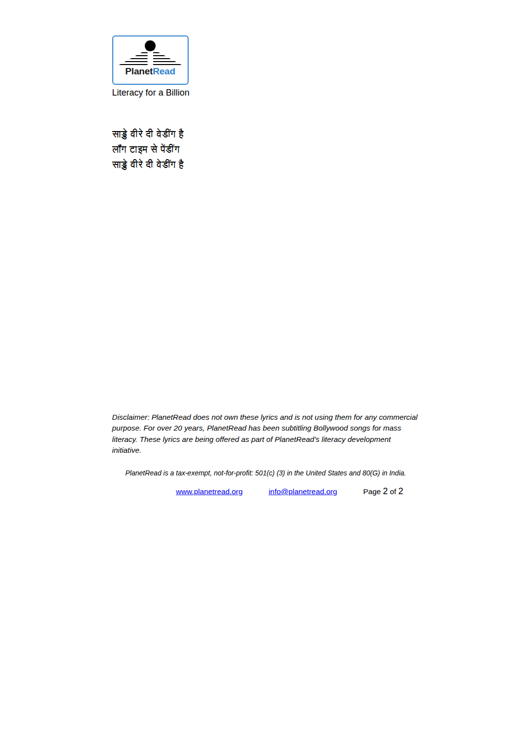Planet Read
Literacy for a Billion
साड्डे वीरे दी वेडींग है
लॉंग टाइम से पेंडींग
साड्डे वीरे दी वेडींग है
Disclaimer: PlanetRead does not own these lyrics and is not using them for any commercial purpose. For over 20 years, PlanetRead has been subtitling Bollywood songs for mass literacy. These lyrics are being offered as part of PlanetRead’s literacy development initiative.
PlanetRead is a tax-exempt, not-for-profit: 501(c) (3) in the United States and 80(G) in India.
www.planetread.org info@planetread.org Page 2 of 2